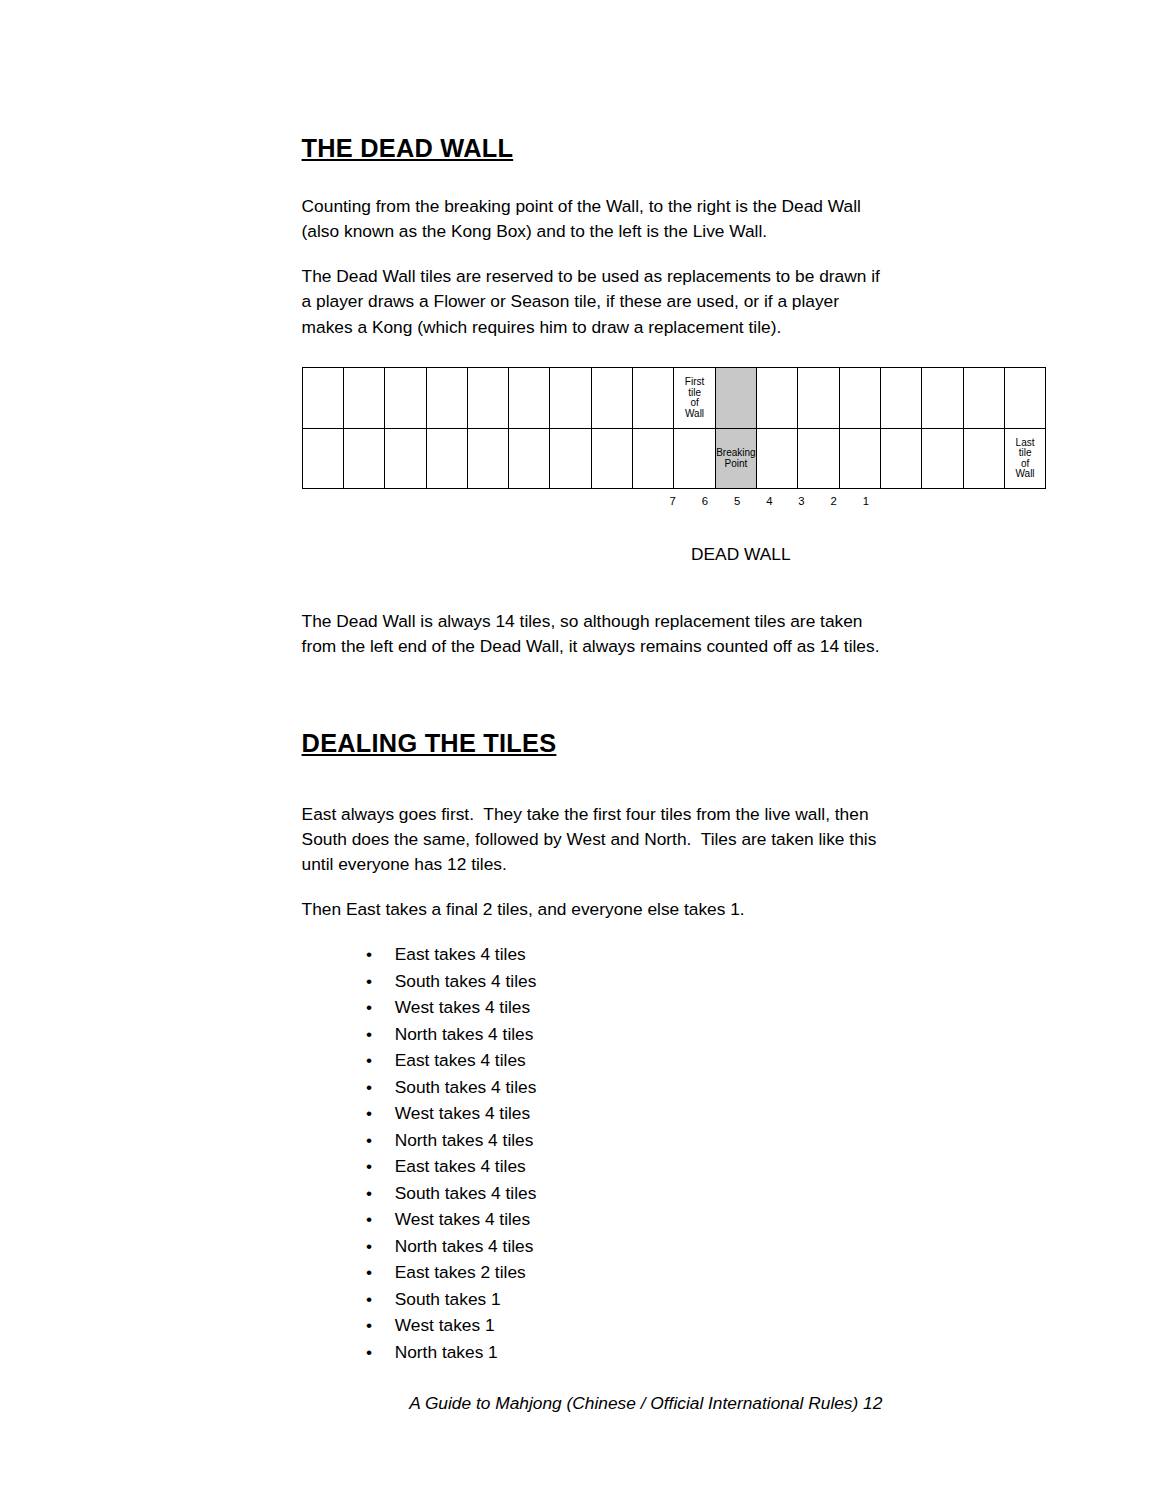THE DEAD WALL
Counting from the breaking point of the Wall, to the right is the Dead Wall (also known as the Kong Box) and to the left is the Live Wall.
The Dead Wall tiles are reserved to be used as replacements to be drawn if a player draws a Flower or Season tile, if these are used, or if a player makes a Kong (which requires him to draw a replacement tile).
| | | | | | | | | | First tile of Wall | | | | | | | | |
| | | | | | | | | | | Breaking Point | | | | | | | Last tile of Wall |
7
6
5
4
3
2
1
DEAD WALL
The Dead Wall is always 14 tiles, so although replacement tiles are taken from the left end of the Dead Wall, it always remains counted off as 14 tiles.
DEALING THE TILES
East always goes first. They take the first four tiles from the live wall, then South does the same, followed by West and North. Tiles are taken like this until everyone has 12 tiles.
Then East takes a final 2 tiles, and everyone else takes 1.
East takes 4 tiles
South takes 4 tiles
West takes 4 tiles
North takes 4 tiles
East takes 4 tiles
South takes 4 tiles
West takes 4 tiles
North takes 4 tiles
East takes 4 tiles
South takes 4 tiles
West takes 4 tiles
North takes 4 tiles
East takes 2 tiles
South takes 1
West takes 1
North takes 1
A Guide to Mahjong (Chinese / Official International Rules) 12